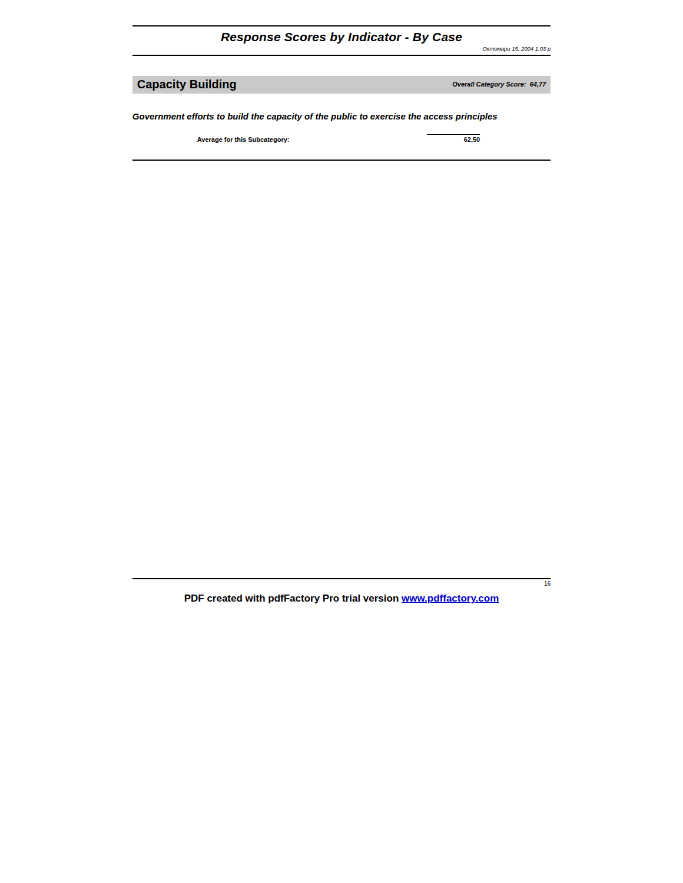Response Scores by Indicator - By Case
Октомври 15, 2004 1:03 p
Capacity Building
Overall Category Score: 64,77
Government efforts to build the capacity of the public to exercise the access principles
Average for this Subcategory:
62,50
16
PDF created with pdfFactory Pro trial version www.pdffactory.com